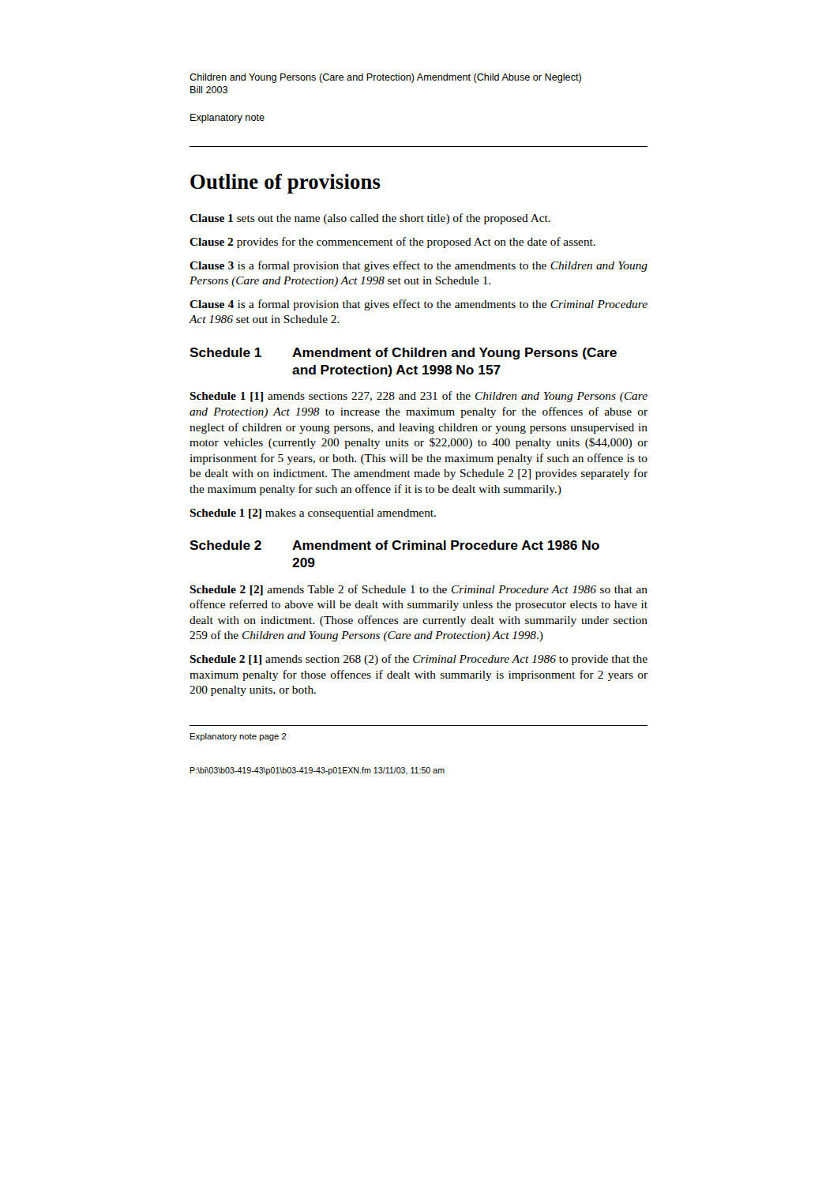Children and Young Persons (Care and Protection) Amendment (Child Abuse or Neglect)
Bill 2003
Explanatory note
Outline of provisions
Clause 1 sets out the name (also called the short title) of the proposed Act.
Clause 2 provides for the commencement of the proposed Act on the date of assent.
Clause 3 is a formal provision that gives effect to the amendments to the Children and Young Persons (Care and Protection) Act 1998 set out in Schedule 1.
Clause 4 is a formal provision that gives effect to the amendments to the Criminal Procedure Act 1986 set out in Schedule 2.
Schedule 1 Amendment of Children and Young Persons (Care and Protection) Act 1998 No 157
Schedule 1 [1] amends sections 227, 228 and 231 of the Children and Young Persons (Care and Protection) Act 1998 to increase the maximum penalty for the offences of abuse or neglect of children or young persons, and leaving children or young persons unsupervised in motor vehicles (currently 200 penalty units or $22,000) to 400 penalty units ($44,000) or imprisonment for 5 years, or both. (This will be the maximum penalty if such an offence is to be dealt with on indictment. The amendment made by Schedule 2 [2] provides separately for the maximum penalty for such an offence if it is to be dealt with summarily.)
Schedule 1 [2] makes a consequential amendment.
Schedule 2 Amendment of Criminal Procedure Act 1986 No 209
Schedule 2 [2] amends Table 2 of Schedule 1 to the Criminal Procedure Act 1986 so that an offence referred to above will be dealt with summarily unless the prosecutor elects to have it dealt with on indictment. (Those offences are currently dealt with summarily under section 259 of the Children and Young Persons (Care and Protection) Act 1998.)
Schedule 2 [1] amends section 268 (2) of the Criminal Procedure Act 1986 to provide that the maximum penalty for those offences if dealt with summarily is imprisonment for 2 years or 200 penalty units, or both.
Explanatory note page 2
P:\bi\03\b03-419-43\p01\b03-419-43-p01EXN.fm 13/11/03, 11:50 am